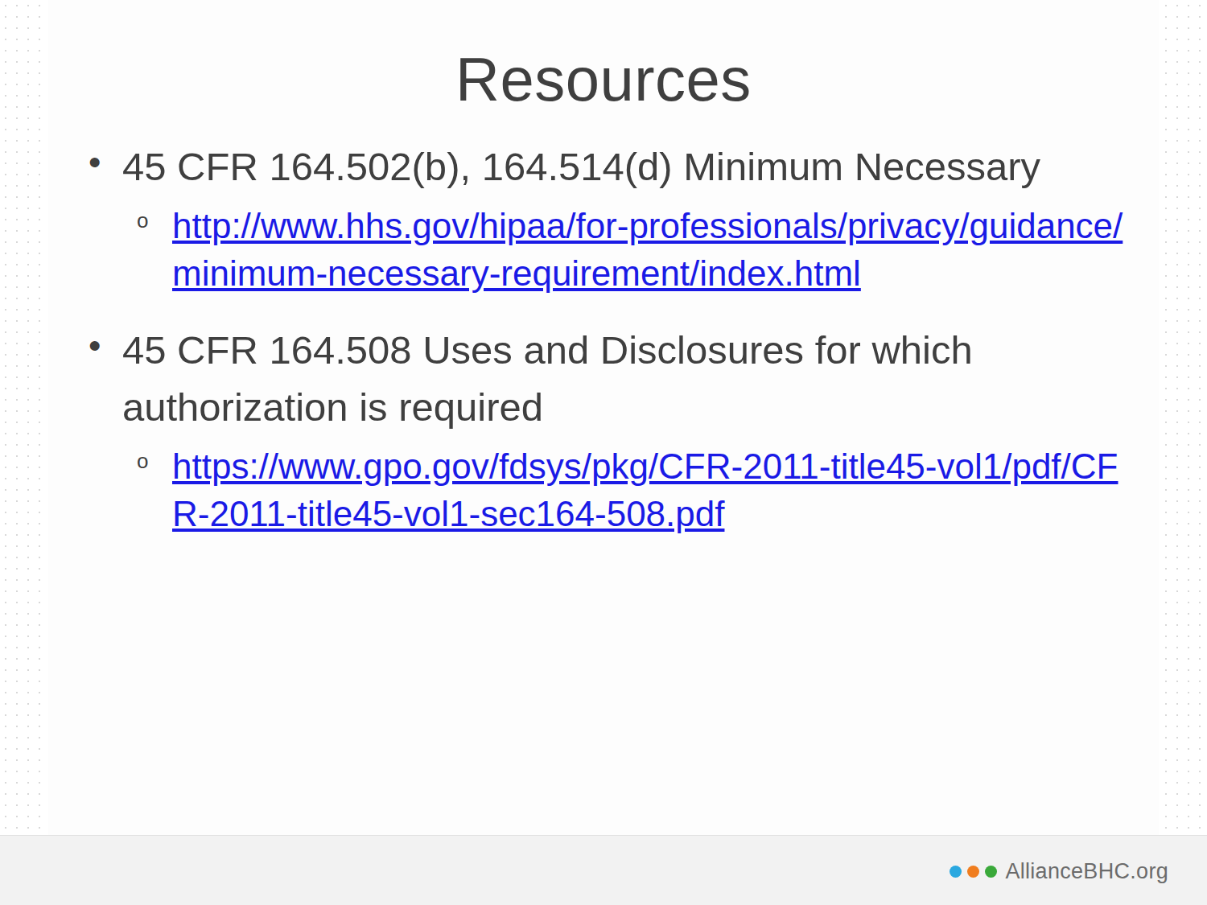Resources
45 CFR 164.502(b), 164.514(d) Minimum Necessary
http://www.hhs.gov/hipaa/for-professionals/privacy/guidance/minimum-necessary-requirement/index.html
45 CFR 164.508 Uses and Disclosures for which authorization is required
https://www.gpo.gov/fdsys/pkg/CFR-2011-title45-vol1/pdf/CFR-2011-title45-vol1-sec164-508.pdf
AllianceBHC.org